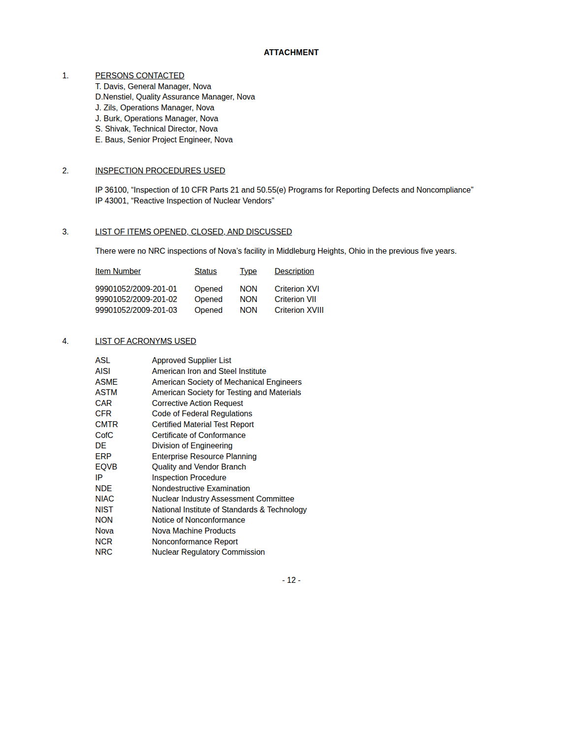ATTACHMENT
1.
PERSONS CONTACTED
T. Davis, General Manager, Nova
D.Nenstiel, Quality Assurance Manager, Nova
J. Zils, Operations Manager, Nova
J. Burk, Operations Manager, Nova
S. Shivak, Technical Director, Nova
E. Baus, Senior Project Engineer, Nova
2.
INSPECTION PROCEDURES USED
IP 36100, “Inspection of 10 CFR Parts 21 and 50.55(e) Programs for Reporting Defects and Noncompliance”
IP 43001, “Reactive Inspection of Nuclear Vendors”
3.
LIST OF ITEMS OPENED, CLOSED, AND DISCUSSED
There were no NRC inspections of Nova’s facility in Middleburg Heights, Ohio in the previous five years.
| Item Number | Status | Type | Description |
| --- | --- | --- | --- |
| 99901052/2009-201-01 | Opened | NON | Criterion XVI |
| 99901052/2009-201-02 | Opened | NON | Criterion VII |
| 99901052/2009-201-03 | Opened | NON | Criterion XVIII |
4.
LIST OF ACRONYMS USED
| ASL | Approved Supplier List |
| AISI | American Iron and Steel Institute |
| ASME | American Society of Mechanical Engineers |
| ASTM | American Society for Testing and Materials |
| CAR | Corrective Action Request |
| CFR | Code of Federal Regulations |
| CMTR | Certified Material Test Report |
| CofC | Certificate of Conformance |
| DE | Division of Engineering |
| ERP | Enterprise Resource Planning |
| EQVB | Quality and Vendor Branch |
| IP | Inspection Procedure |
| NDE | Nondestructive Examination |
| NIAC | Nuclear Industry Assessment Committee |
| NIST | National Institute of Standards & Technology |
| NON | Notice of Nonconformance |
| Nova | Nova Machine Products |
| NCR | Nonconformance Report |
| NRC | Nuclear Regulatory Commission |
- 12 -